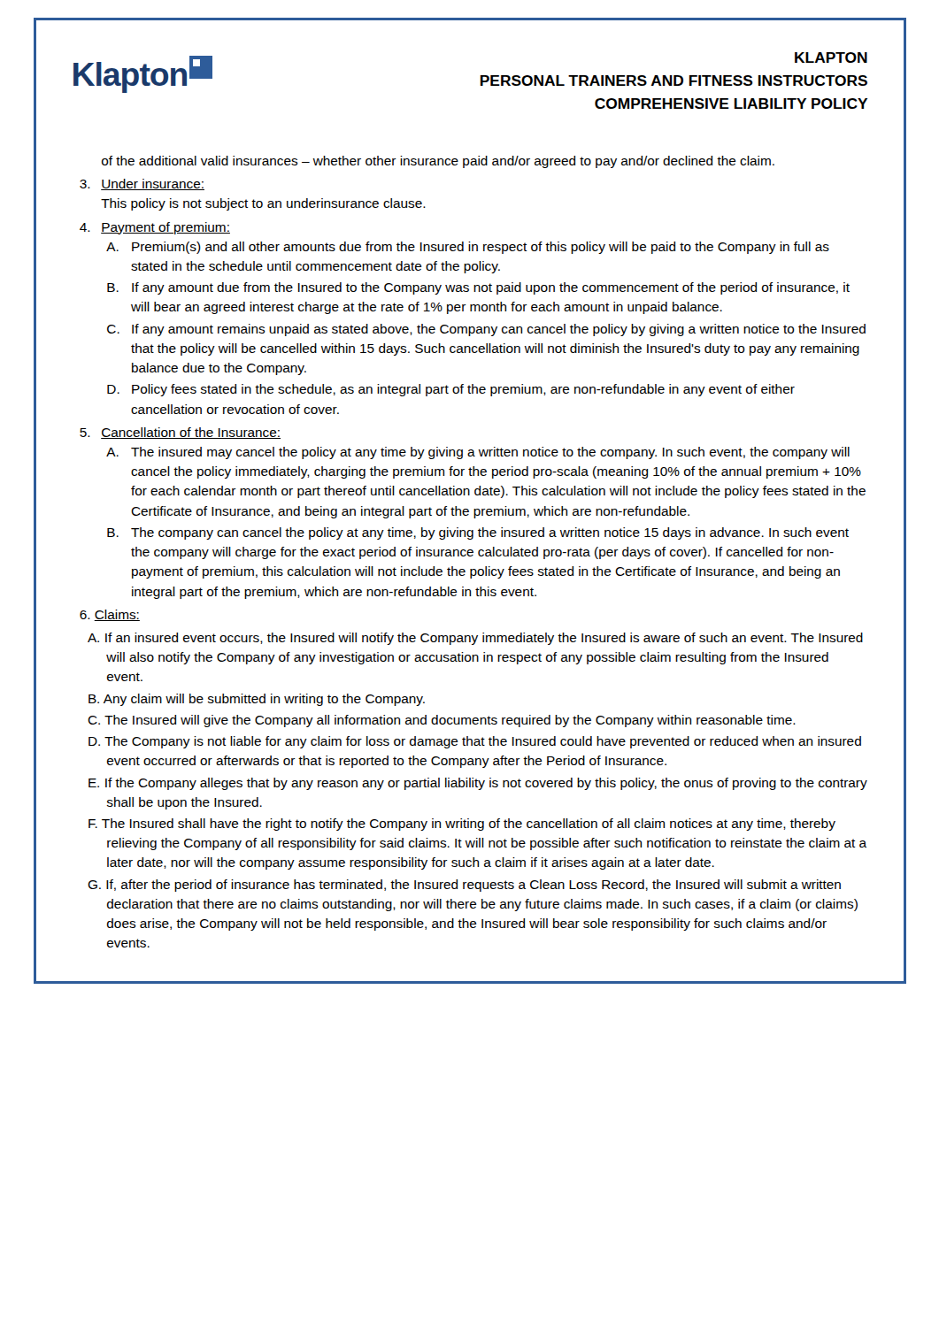Klapton
KLAPTON
PERSONAL TRAINERS AND FITNESS INSTRUCTORS
COMPREHENSIVE LIABILITY POLICY
of the additional valid insurances – whether other insurance paid and/or agreed to pay and/or declined the claim.
3. Under insurance:
This policy is not subject to an underinsurance clause.
4. Payment of premium:
A. Premium(s) and all other amounts due from the Insured in respect of this policy will be paid to the Company in full as stated in the schedule until commencement date of the policy.
B. If any amount due from the Insured to the Company was not paid upon the commencement of the period of insurance, it will bear an agreed interest charge at the rate of 1% per month for each amount in unpaid balance.
C. If any amount remains unpaid as stated above, the Company can cancel the policy by giving a written notice to the Insured that the policy will be cancelled within 15 days. Such cancellation will not diminish the Insured's duty to pay any remaining balance due to the Company.
D. Policy fees stated in the schedule, as an integral part of the premium, are non-refundable in any event of either cancellation or revocation of cover.
5. Cancellation of the Insurance:
A. The insured may cancel the policy at any time by giving a written notice to the company. In such event, the company will cancel the policy immediately, charging the premium for the period pro-scala (meaning 10% of the annual premium + 10% for each calendar month or part thereof until cancellation date). This calculation will not include the policy fees stated in the Certificate of Insurance, and being an integral part of the premium, which are non-refundable.
B. The company can cancel the policy at any time, by giving the insured a written notice 15 days in advance. In such event the company will charge for the exact period of insurance calculated pro-rata (per days of cover). If cancelled for non-payment of premium, this calculation will not include the policy fees stated in the Certificate of Insurance, and being an integral part of the premium, which are non-refundable in this event.
6. Claims:
A. If an insured event occurs, the Insured will notify the Company immediately the Insured is aware of such an event. The Insured will also notify the Company of any investigation or accusation in respect of any possible claim resulting from the Insured event.
B. Any claim will be submitted in writing to the Company.
C. The Insured will give the Company all information and documents required by the Company within reasonable time.
D. The Company is not liable for any claim for loss or damage that the Insured could have prevented or reduced when an insured event occurred or afterwards or that is reported to the Company after the Period of Insurance.
E. If the Company alleges that by any reason any or partial liability is not covered by this policy, the onus of proving to the contrary shall be upon the Insured.
F. The Insured shall have the right to notify the Company in writing of the cancellation of all claim notices at any time, thereby relieving the Company of all responsibility for said claims. It will not be possible after such notification to reinstate the claim at a later date, nor will the company assume responsibility for such a claim if it arises again at a later date.
G. If, after the period of insurance has terminated, the Insured requests a Clean Loss Record, the Insured will submit a written declaration that there are no claims outstanding, nor will there be any future claims made. In such cases, if a claim (or claims) does arise, the Company will not be held responsible, and the Insured will bear sole responsibility for such claims and/or events.